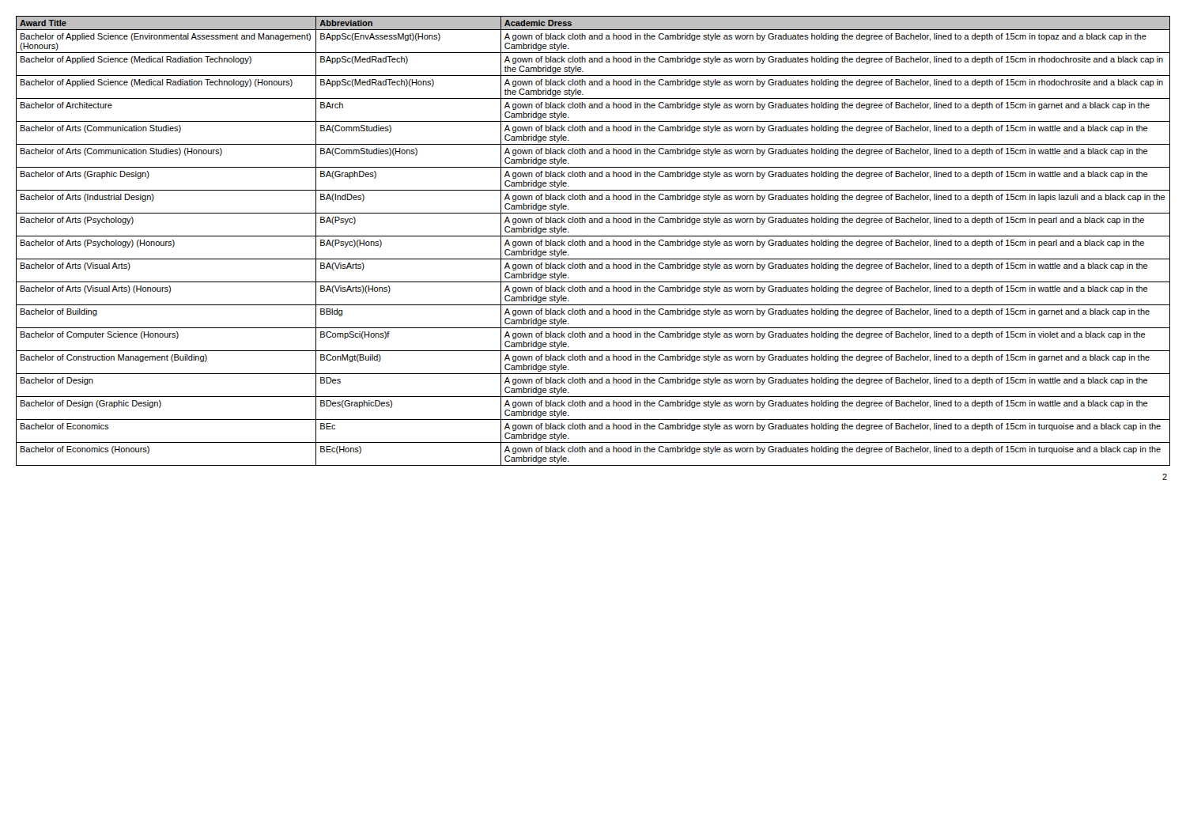| Award Title | Abbreviation | Academic Dress |
| --- | --- | --- |
| Bachelor of Applied Science (Environmental Assessment and Management) (Honours) | BAppSc(EnvAssessMgt)(Hons) | A gown of black cloth and a hood in the Cambridge style as worn by Graduates holding the degree of Bachelor, lined to a depth of 15cm in topaz and a black cap in the Cambridge style. |
| Bachelor of Applied Science (Medical Radiation Technology) | BAppSc(MedRadTech) | A gown of black cloth and a hood in the Cambridge style as worn by Graduates holding the degree of Bachelor, lined to a depth of 15cm in rhodochrosite and a black cap in the Cambridge style. |
| Bachelor of Applied Science (Medical Radiation Technology) (Honours) | BAppSc(MedRadTech)(Hons) | A gown of black cloth and a hood in the Cambridge style as worn by Graduates holding the degree of Bachelor, lined to a depth of 15cm in rhodochrosite and a black cap in the Cambridge style. |
| Bachelor of Architecture | BArch | A gown of black cloth and a hood in the Cambridge style as worn by Graduates holding the degree of Bachelor, lined to a depth of 15cm in garnet and a black cap in the Cambridge style. |
| Bachelor of Arts (Communication Studies) | BA(CommStudies) | A gown of black cloth and a hood in the Cambridge style as worn by Graduates holding the degree of Bachelor, lined to a depth of 15cm in wattle and a black cap in the Cambridge style. |
| Bachelor of Arts (Communication Studies) (Honours) | BA(CommStudies)(Hons) | A gown of black cloth and a hood in the Cambridge style as worn by Graduates holding the degree of Bachelor, lined to a depth of 15cm in wattle and a black cap in the Cambridge style. |
| Bachelor of Arts (Graphic Design) | BA(GraphDes) | A gown of black cloth and a hood in the Cambridge style as worn by Graduates holding the degree of Bachelor, lined to a depth of 15cm in wattle and a black cap in the Cambridge style. |
| Bachelor of Arts (Industrial Design) | BA(IndDes) | A gown of black cloth and a hood in the Cambridge style as worn by Graduates holding the degree of Bachelor, lined to a depth of 15cm in lapis lazuli and a black cap in the Cambridge style. |
| Bachelor of Arts (Psychology) | BA(Psyc) | A gown of black cloth and a hood in the Cambridge style as worn by Graduates holding the degree of Bachelor, lined to a depth of 15cm in pearl and a black cap in the Cambridge style. |
| Bachelor of Arts (Psychology) (Honours) | BA(Psyc)(Hons) | A gown of black cloth and a hood in the Cambridge style as worn by Graduates holding the degree of Bachelor, lined to a depth of 15cm in pearl and a black cap in the Cambridge style. |
| Bachelor of Arts (Visual Arts) | BA(VisArts) | A gown of black cloth and a hood in the Cambridge style as worn by Graduates holding the degree of Bachelor, lined to a depth of 15cm in wattle and a black cap in the Cambridge style. |
| Bachelor of Arts (Visual Arts) (Honours) | BA(VisArts)(Hons) | A gown of black cloth and a hood in the Cambridge style as worn by Graduates holding the degree of Bachelor, lined to a depth of 15cm in wattle and a black cap in the Cambridge style. |
| Bachelor of Building | BBldg | A gown of black cloth and a hood in the Cambridge style as worn by Graduates holding the degree of Bachelor, lined to a depth of 15cm in garnet and a black cap in the Cambridge style. |
| Bachelor of Computer Science (Honours) | BCompSci(Hons)f | A gown of black cloth and a hood in the Cambridge style as worn by Graduates holding the degree of Bachelor, lined to a depth of 15cm in violet and a black cap in the Cambridge style. |
| Bachelor of Construction Management (Building) | BConMgt(Build) | A gown of black cloth and a hood in the Cambridge style as worn by Graduates holding the degree of Bachelor, lined to a depth of 15cm in garnet and a black cap in the Cambridge style. |
| Bachelor of Design | BDes | A gown of black cloth and a hood in the Cambridge style as worn by Graduates holding the degree of Bachelor, lined to a depth of 15cm in wattle and a black cap in the Cambridge style. |
| Bachelor of Design (Graphic Design) | BDes(GraphicDes) | A gown of black cloth and a hood in the Cambridge style as worn by Graduates holding the degree of Bachelor, lined to a depth of 15cm in wattle and a black cap in the Cambridge style. |
| Bachelor of Economics | BEc | A gown of black cloth and a hood in the Cambridge style as worn by Graduates holding the degree of Bachelor, lined to a depth of 15cm in turquoise and a black cap in the Cambridge style. |
| Bachelor of Economics (Honours) | BEc(Hons) | A gown of black cloth and a hood in the Cambridge style as worn by Graduates holding the degree of Bachelor, lined to a depth of 15cm in turquoise and a black cap in the Cambridge style. |
2